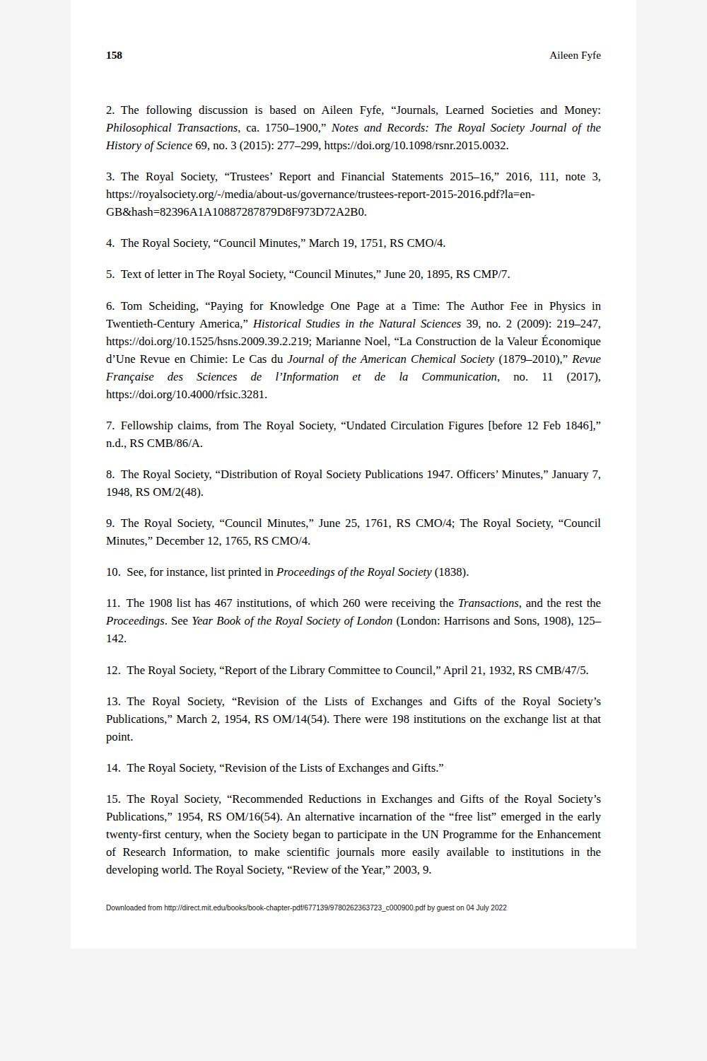158 Aileen Fyfe
The following discussion is based on Aileen Fyfe, “Journals, Learned Societies and Money: Philosophical Transactions, ca. 1750–1900,” Notes and Records: The Royal Society Journal of the History of Science 69, no. 3 (2015): 277–299, https://doi.org/10.1098/rsnr.2015.0032.
The Royal Society, “Trustees’ Report and Financial Statements 2015–16,” 2016, 111, note 3, https://royalsociety.org/-/media/about-us/governance/trustees-report-2015-2016.pdf?la=en-GB&hash=82396A1A10887287879D8F973D72A2B0.
The Royal Society, “Council Minutes,” March 19, 1751, RS CMO/4.
Text of letter in The Royal Society, “Council Minutes,” June 20, 1895, RS CMP/7.
Tom Scheiding, “Paying for Knowledge One Page at a Time: The Author Fee in Physics in Twentieth-Century America,” Historical Studies in the Natural Sciences 39, no. 2 (2009): 219–247, https://doi.org/10.1525/hsns.2009.39.2.219; Marianne Noel, “La Construction de la Valeur Économique d’Une Revue en Chimie: Le Cas du Journal of the American Chemical Society (1879–2010),” Revue Française des Sciences de l’Information et de la Communication, no. 11 (2017), https://doi.org/10.4000/rfsic.3281.
Fellowship claims, from The Royal Society, “Undated Circulation Figures [before 12 Feb 1846],” n.d., RS CMB/86/A.
The Royal Society, “Distribution of Royal Society Publications 1947. Officers’ Minutes,” January 7, 1948, RS OM/2(48).
The Royal Society, “Council Minutes,” June 25, 1761, RS CMO/4; The Royal Society, “Council Minutes,” December 12, 1765, RS CMO/4.
See, for instance, list printed in Proceedings of the Royal Society (1838).
The 1908 list has 467 institutions, of which 260 were receiving the Transactions, and the rest the Proceedings. See Year Book of the Royal Society of London (London: Harrisons and Sons, 1908), 125–142.
The Royal Society, “Report of the Library Committee to Council,” April 21, 1932, RS CMB/47/5.
The Royal Society, “Revision of the Lists of Exchanges and Gifts of the Royal Society’s Publications,” March 2, 1954, RS OM/14(54). There were 198 institutions on the exchange list at that point.
The Royal Society, “Revision of the Lists of Exchanges and Gifts.”
The Royal Society, “Recommended Reductions in Exchanges and Gifts of the Royal Society’s Publications,” 1954, RS OM/16(54). An alternative incarnation of the “free list” emerged in the early twenty-first century, when the Society began to participate in the UN Programme for the Enhancement of Research Information, to make scientific journals more easily available to institutions in the developing world. The Royal Society, “Review of the Year,” 2003, 9.
Downloaded from http://direct.mit.edu/books/book-chapter-pdf/677139/9780262363723_c000900.pdf by guest on 04 July 2022